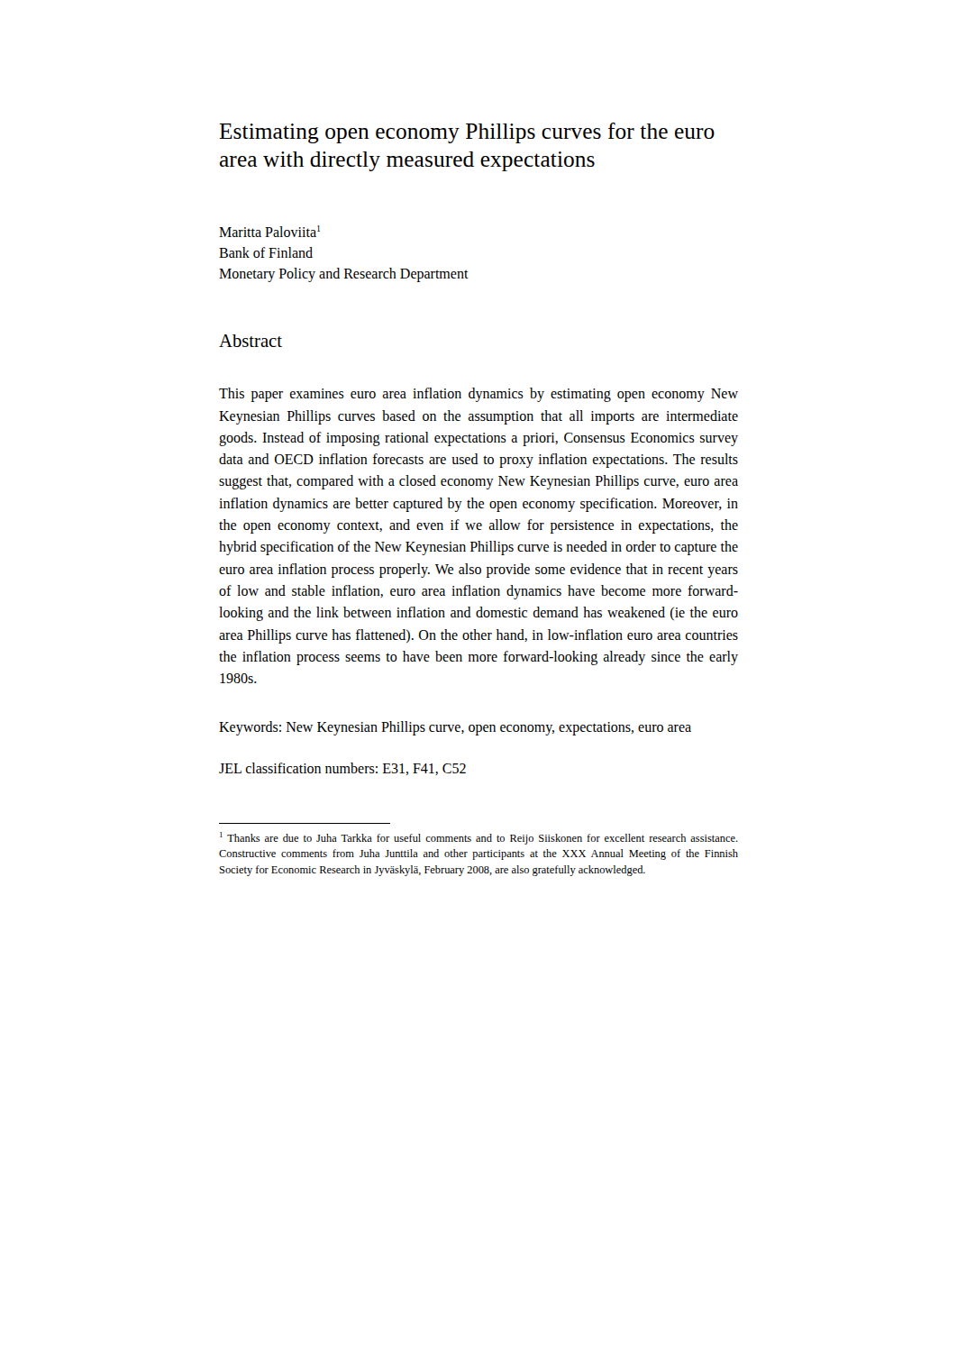Estimating open economy Phillips curves for the euro area with directly measured expectations
Maritta Paloviita1
Bank of Finland
Monetary Policy and Research Department
Abstract
This paper examines euro area inflation dynamics by estimating open economy New Keynesian Phillips curves based on the assumption that all imports are intermediate goods. Instead of imposing rational expectations a priori, Consensus Economics survey data and OECD inflation forecasts are used to proxy inflation expectations. The results suggest that, compared with a closed economy New Keynesian Phillips curve, euro area inflation dynamics are better captured by the open economy specification. Moreover, in the open economy context, and even if we allow for persistence in expectations, the hybrid specification of the New Keynesian Phillips curve is needed in order to capture the euro area inflation process properly. We also provide some evidence that in recent years of low and stable inflation, euro area inflation dynamics have become more forward-looking and the link between inflation and domestic demand has weakened (ie the euro area Phillips curve has flattened). On the other hand, in low-inflation euro area countries the inflation process seems to have been more forward-looking already since the early 1980s.
Keywords: New Keynesian Phillips curve, open economy, expectations, euro area
JEL classification numbers: E31, F41, C52
1 Thanks are due to Juha Tarkka for useful comments and to Reijo Siiskonen for excellent research assistance. Constructive comments from Juha Junttila and other participants at the XXX Annual Meeting of the Finnish Society for Economic Research in Jyväskylä, February 2008, are also gratefully acknowledged.